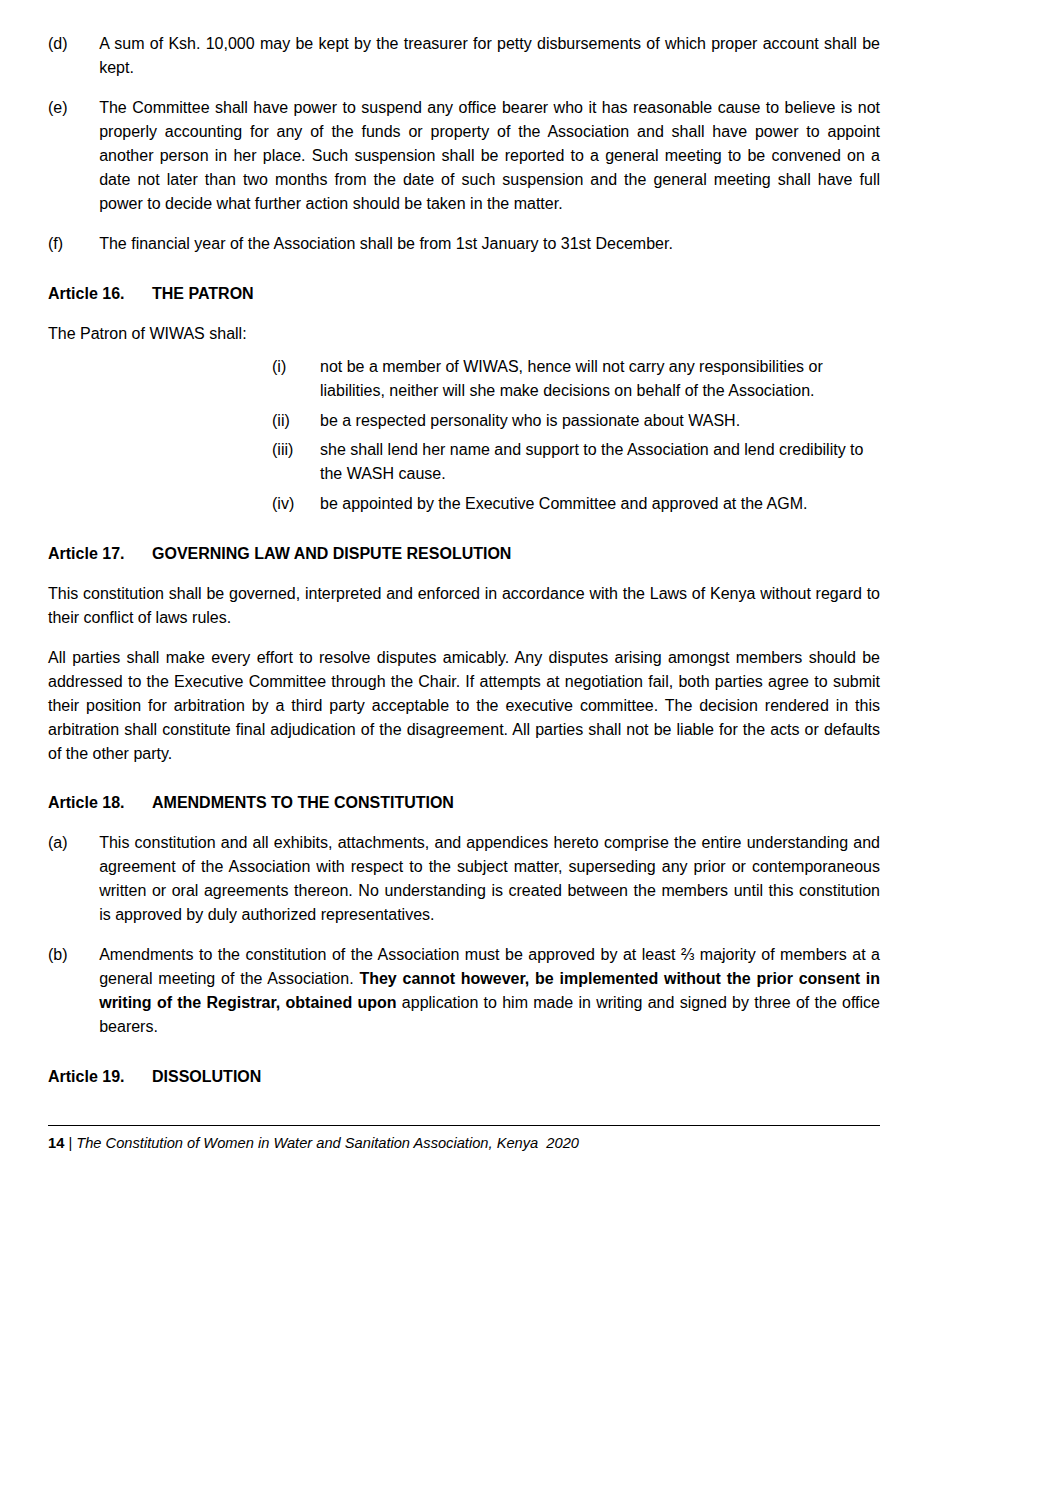(d) A sum of Ksh. 10,000 may be kept by the treasurer for petty disbursements of which proper account shall be kept.
(e) The Committee shall have power to suspend any office bearer who it has reasonable cause to believe is not properly accounting for any of the funds or property of the Association and shall have power to appoint another person in her place. Such suspension shall be reported to a general meeting to be convened on a date not later than two months from the date of such suspension and the general meeting shall have full power to decide what further action should be taken in the matter.
(f) The financial year of the Association shall be from 1st January to 31st December.
Article 16. THE PATRON
The Patron of WIWAS shall:
(i) not be a member of WIWAS, hence will not carry any responsibilities or liabilities, neither will she make decisions on behalf of the Association.
(ii) be a respected personality who is passionate about WASH.
(iii) she shall lend her name and support to the Association and lend credibility to the WASH cause.
(iv) be appointed by the Executive Committee and approved at the AGM.
Article 17. GOVERNING LAW AND DISPUTE RESOLUTION
This constitution shall be governed, interpreted and enforced in accordance with the Laws of Kenya without regard to their conflict of laws rules.
All parties shall make every effort to resolve disputes amicably. Any disputes arising amongst members should be addressed to the Executive Committee through the Chair. If attempts at negotiation fail, both parties agree to submit their position for arbitration by a third party acceptable to the executive committee. The decision rendered in this arbitration shall constitute final adjudication of the disagreement. All parties shall not be liable for the acts or defaults of the other party.
Article 18. AMENDMENTS TO THE CONSTITUTION
(a) This constitution and all exhibits, attachments, and appendices hereto comprise the entire understanding and agreement of the Association with respect to the subject matter, superseding any prior or contemporaneous written or oral agreements thereon. No understanding is created between the members until this constitution is approved by duly authorized representatives.
(b) Amendments to the constitution of the Association must be approved by at least ⅔ majority of members at a general meeting of the Association. They cannot however, be implemented without the prior consent in writing of the Registrar, obtained upon application to him made in writing and signed by three of the office bearers.
Article 19. DISSOLUTION
14 | The Constitution of Women in Water and Sanitation Association, Kenya 2020